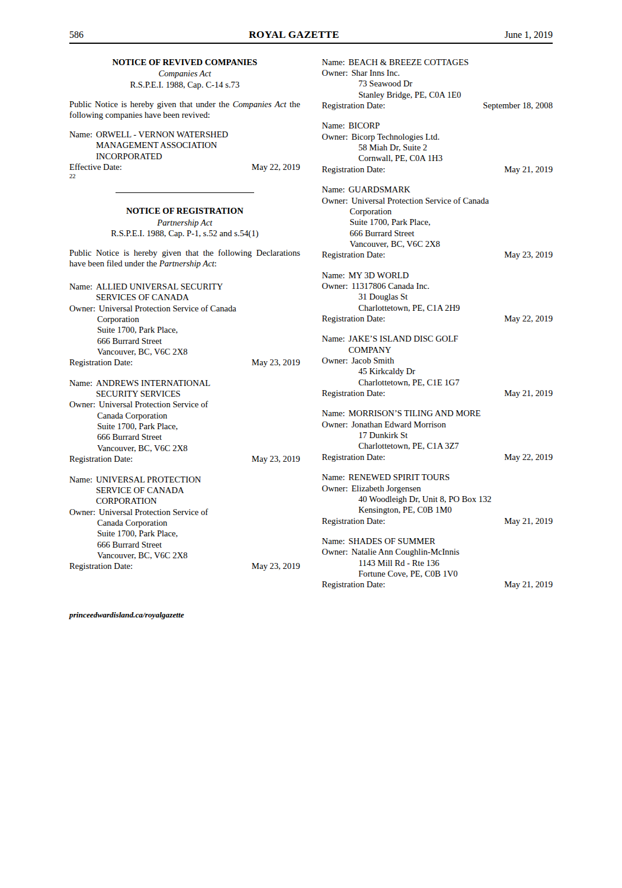586 ROYAL GAZETTE June 1, 2019
Notice of Revived Companies
Companies Act
R.S.P.E.I. 1988, Cap. C-14 s.73
Public Notice is hereby given that under the Companies Act the following companies have been revived:
Name: ORWELL - VERNON WATERSHED
MANAGEMENT ASSOCIATION
INCORPORATED
Effective Date: May 22, 2019
22
Notice of Registration
Partnership Act
R.S.P.E.I. 1988, Cap. P-1, s.52 and s.54(1)
Public Notice is hereby given that the following Declarations have been filed under the Partnership Act:
Name: ALLIED UNIVERSAL SECURITY
SERVICES OF CANADA
Owner: Universal Protection Service of Canada
Corporation
Suite 1700, Park Place,
666 Burrard Street
Vancouver, BC, V6C 2X8
Registration Date: May 23, 2019
Name: ANDREWS INTERNATIONAL
SECURITY SERVICES
Owner: Universal Protection Service of
Canada Corporation
Suite 1700, Park Place,
666 Burrard Street
Vancouver, BC, V6C 2X8
Registration Date: May 23, 2019
Name: UNIVERSAL PROTECTION
SERVICE OF CANADA
CORPORATION
Owner: Universal Protection Service of
Canada Corporation
Suite 1700, Park Place,
666 Burrard Street
Vancouver, BC, V6C 2X8
Registration Date: May 23, 2019
Name: BEACH & BREEZE COTTAGES
Owner: Shar Inns Inc.
73 Seawood Dr
Stanley Bridge, PE, C0A 1E0
Registration Date: September 18, 2008
Name: BICORP
Owner: Bicorp Technologies Ltd.
58 Miah Dr, Suite 2
Cornwall, PE, C0A 1H3
Registration Date: May 21, 2019
Name: GUARDSMARK
Owner: Universal Protection Service of Canada
Corporation
Suite 1700, Park Place,
666 Burrard Street
Vancouver, BC, V6C 2X8
Registration Date: May 23, 2019
Name: MY 3D WORLD
Owner: 11317806 Canada Inc.
31 Douglas St
Charlottetown, PE, C1A 2H9
Registration Date: May 22, 2019
Name: JAKE’S ISLAND DISC GOLF
COMPANY
Owner: Jacob Smith
45 Kirkcaldy Dr
Charlottetown, PE, C1E 1G7
Registration Date: May 21, 2019
Name: MORRISON’S TILING AND MORE
Owner: Jonathan Edward Morrison
17 Dunkirk St
Charlottetown, PE, C1A 3Z7
Registration Date: May 22, 2019
Name: RENEWED SPIRIT TOURS
Owner: Elizabeth Jorgensen
40 Woodleigh Dr, Unit 8, PO Box 132
Kensington, PE, C0B 1M0
Registration Date: May 21, 2019
Name: SHADES OF SUMMER
Owner: Natalie Ann Coughlin-McInnis
1143 Mill Rd - Rte 136
Fortune Cove, PE, C0B 1V0
Registration Date: May 21, 2019
princeedwardisland.ca/royalgazette